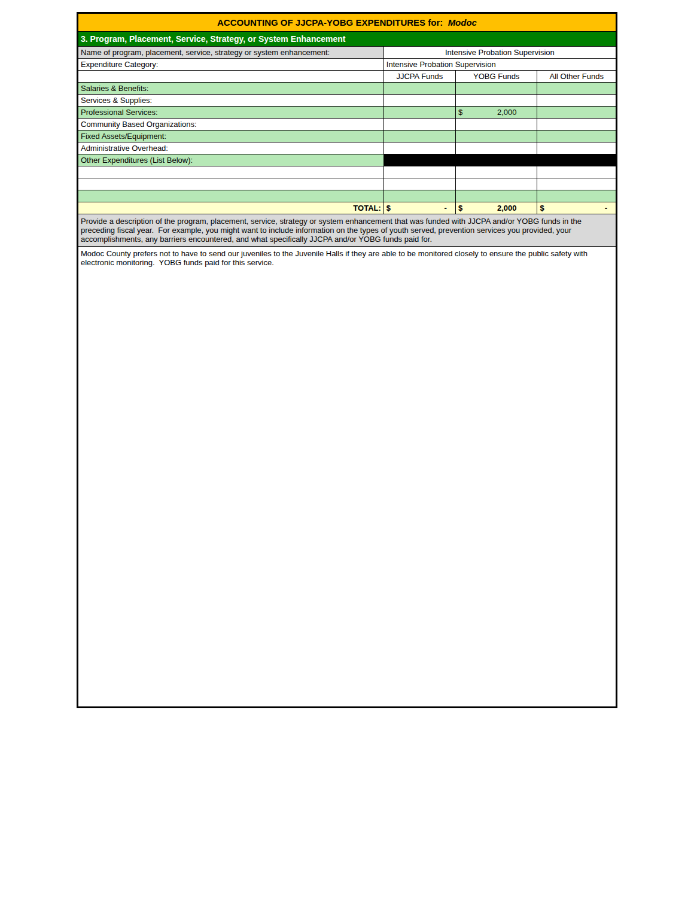| ACCOUNTING OF JJCPA-YOBG EXPENDITURES for: Modoc |
| 3. Program, Placement, Service, Strategy, or System Enhancement |
| Name of program, placement, service, strategy or system enhancement: | Intensive Probation Supervision |
| Expenditure Category: | Intensive Probation Supervision |
| | JJCPA Funds | YOBG Funds | All Other Funds |
| Salaries & Benefits: | | | |
| Services & Supplies: | | | |
| Professional Services: | | $ 2,000 | |
| Community Based Organizations: | | | |
| Fixed Assets/Equipment: | | | |
| Administrative Overhead: | | | |
| Other Expenditures (List Below): | | | |
| TOTAL: | $ - | $ 2,000 | $ - |
| Provide a description of the program, placement, service, strategy or system enhancement that was funded with JJCPA and/or YOBG funds in the preceding fiscal year. For example, you might want to include information on the types of youth served, prevention services you provided, your accomplishments, any barriers encountered, and what specifically JJCPA and/or YOBG funds paid for. |
| Modoc County prefers not to have to send our juveniles to the Juvenile Halls if they are able to be monitored closely to ensure the public safety with electronic monitoring. YOBG funds paid for this service. |